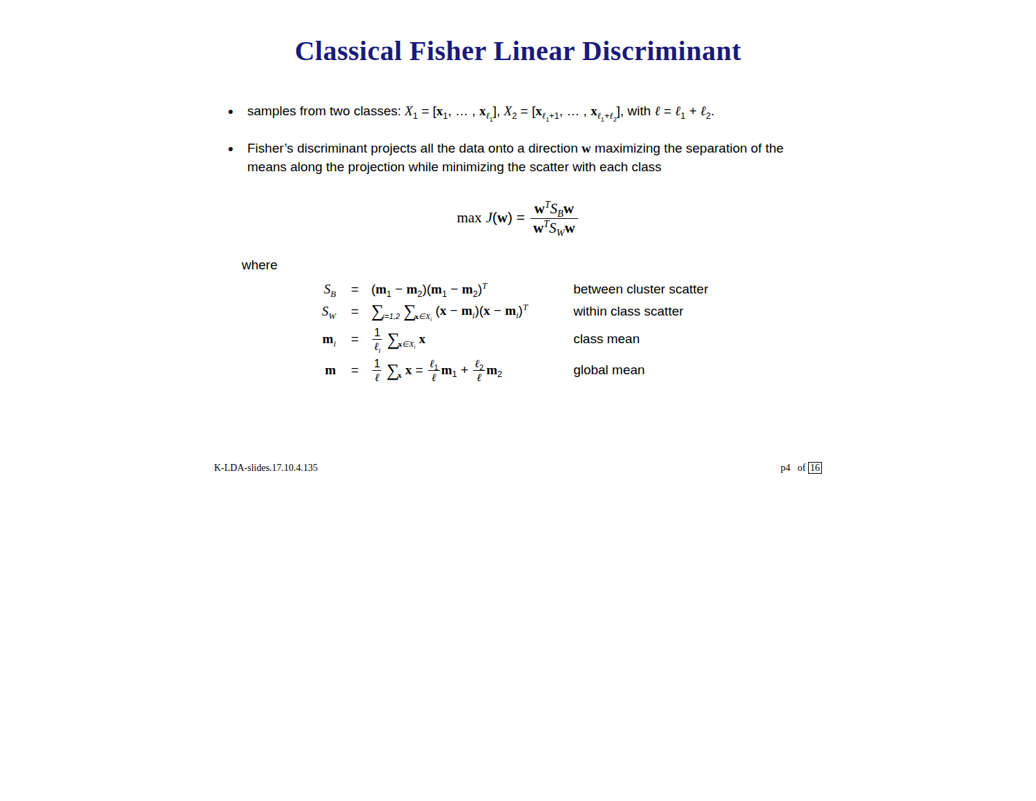Classical Fisher Linear Discriminant
samples from two classes: X1 = [x1, … , xℓ1], X2 = [xℓ1+1, … , xℓ1+ℓ2], with ℓ = ℓ1 + ℓ2.
Fisher’s discriminant projects all the data onto a direction w maximizing the separation of the means along the projection while minimizing the scatter with each class
max J(w) = wTSB w wTSW w
where
| S B | = | ( m 1 − m 2 )( m 1 − m 2 ) T | between cluster scatter |
| S W | = | ∑ i =1,2 ∑ x ∈ X i ( x − m i )( x − m i ) T | within class scatter |
| m i | = | 1 ℓ i ∑ x ∈ X i x | class mean |
| m | = | 1 ℓ ∑ x x = ℓ 1 ℓ m 1 + ℓ 2 ℓ m 2 | global mean |
K-LDA-slides.17.10.4.135 p4 of 16